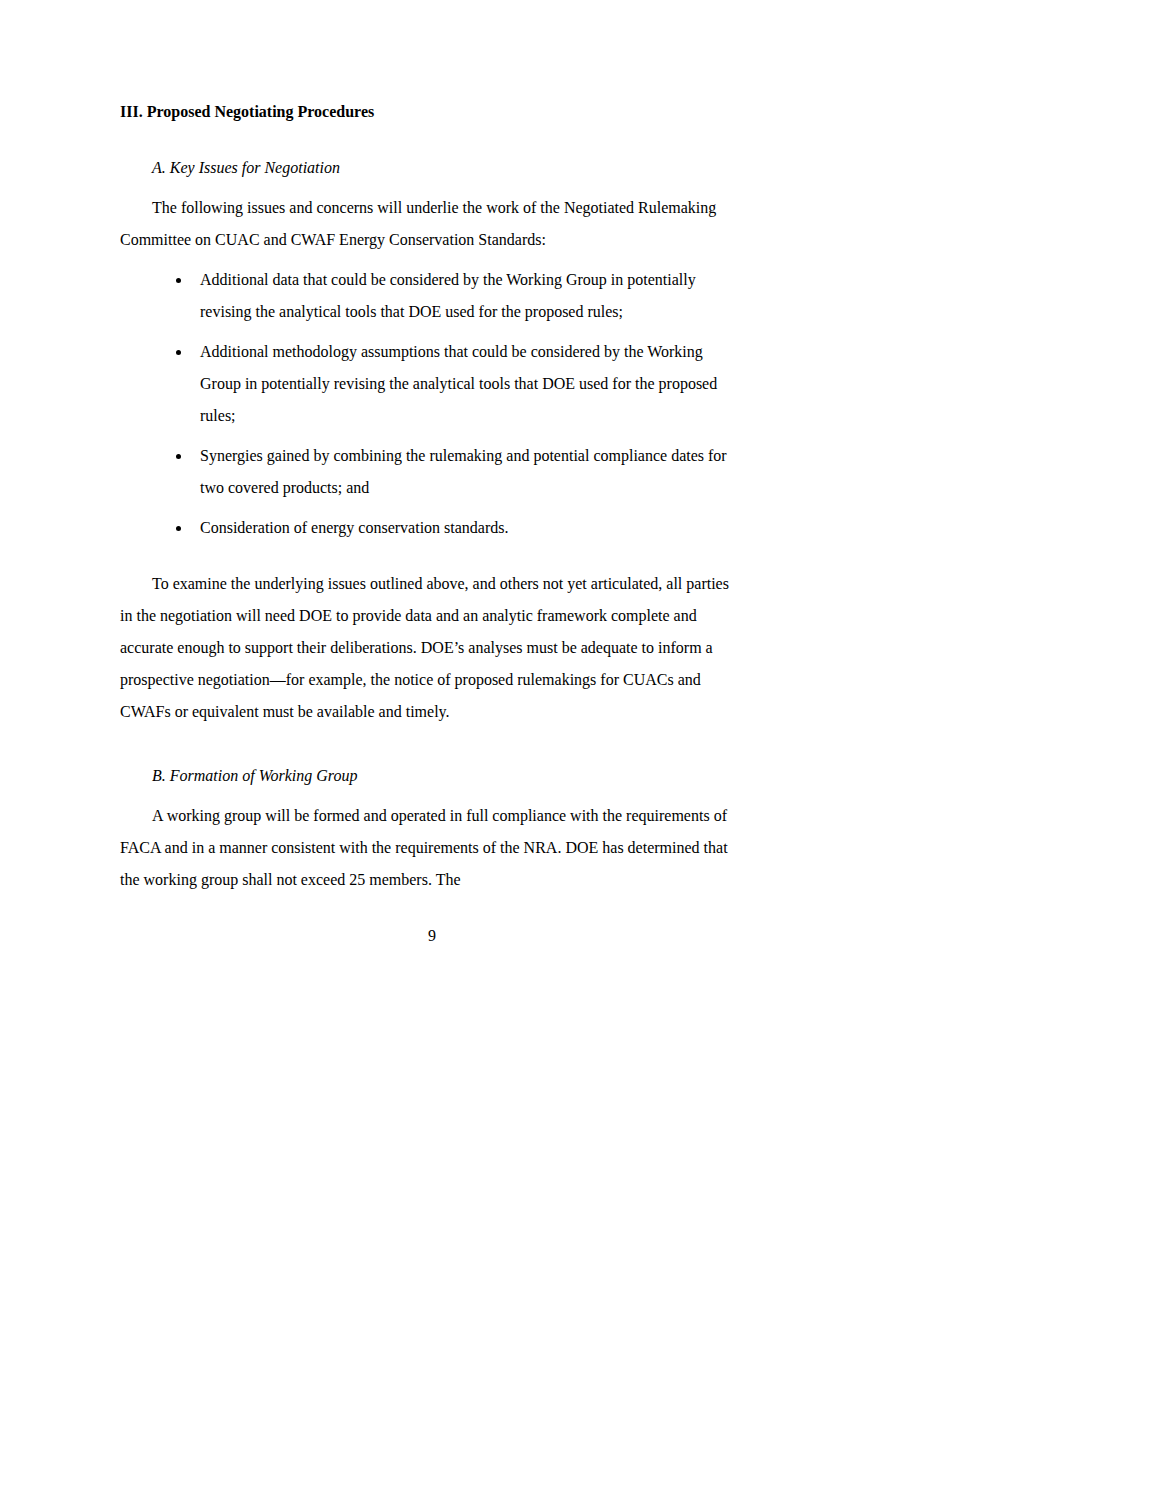III. Proposed Negotiating Procedures
A. Key Issues for Negotiation
The following issues and concerns will underlie the work of the Negotiated Rulemaking Committee on CUAC and CWAF Energy Conservation Standards:
Additional data that could be considered by the Working Group in potentially revising the analytical tools that DOE used for the proposed rules;
Additional methodology assumptions that could be considered by the Working Group in potentially revising the analytical tools that DOE used for the proposed rules;
Synergies gained by combining the rulemaking and potential compliance dates for two covered products; and
Consideration of energy conservation standards.
To examine the underlying issues outlined above, and others not yet articulated, all parties in the negotiation will need DOE to provide data and an analytic framework complete and accurate enough to support their deliberations. DOE’s analyses must be adequate to inform a prospective negotiation—for example, the notice of proposed rulemakings for CUACs and CWAFs or equivalent must be available and timely.
B. Formation of Working Group
A working group will be formed and operated in full compliance with the requirements of FACA and in a manner consistent with the requirements of the NRA. DOE has determined that the working group shall not exceed 25 members. The
9